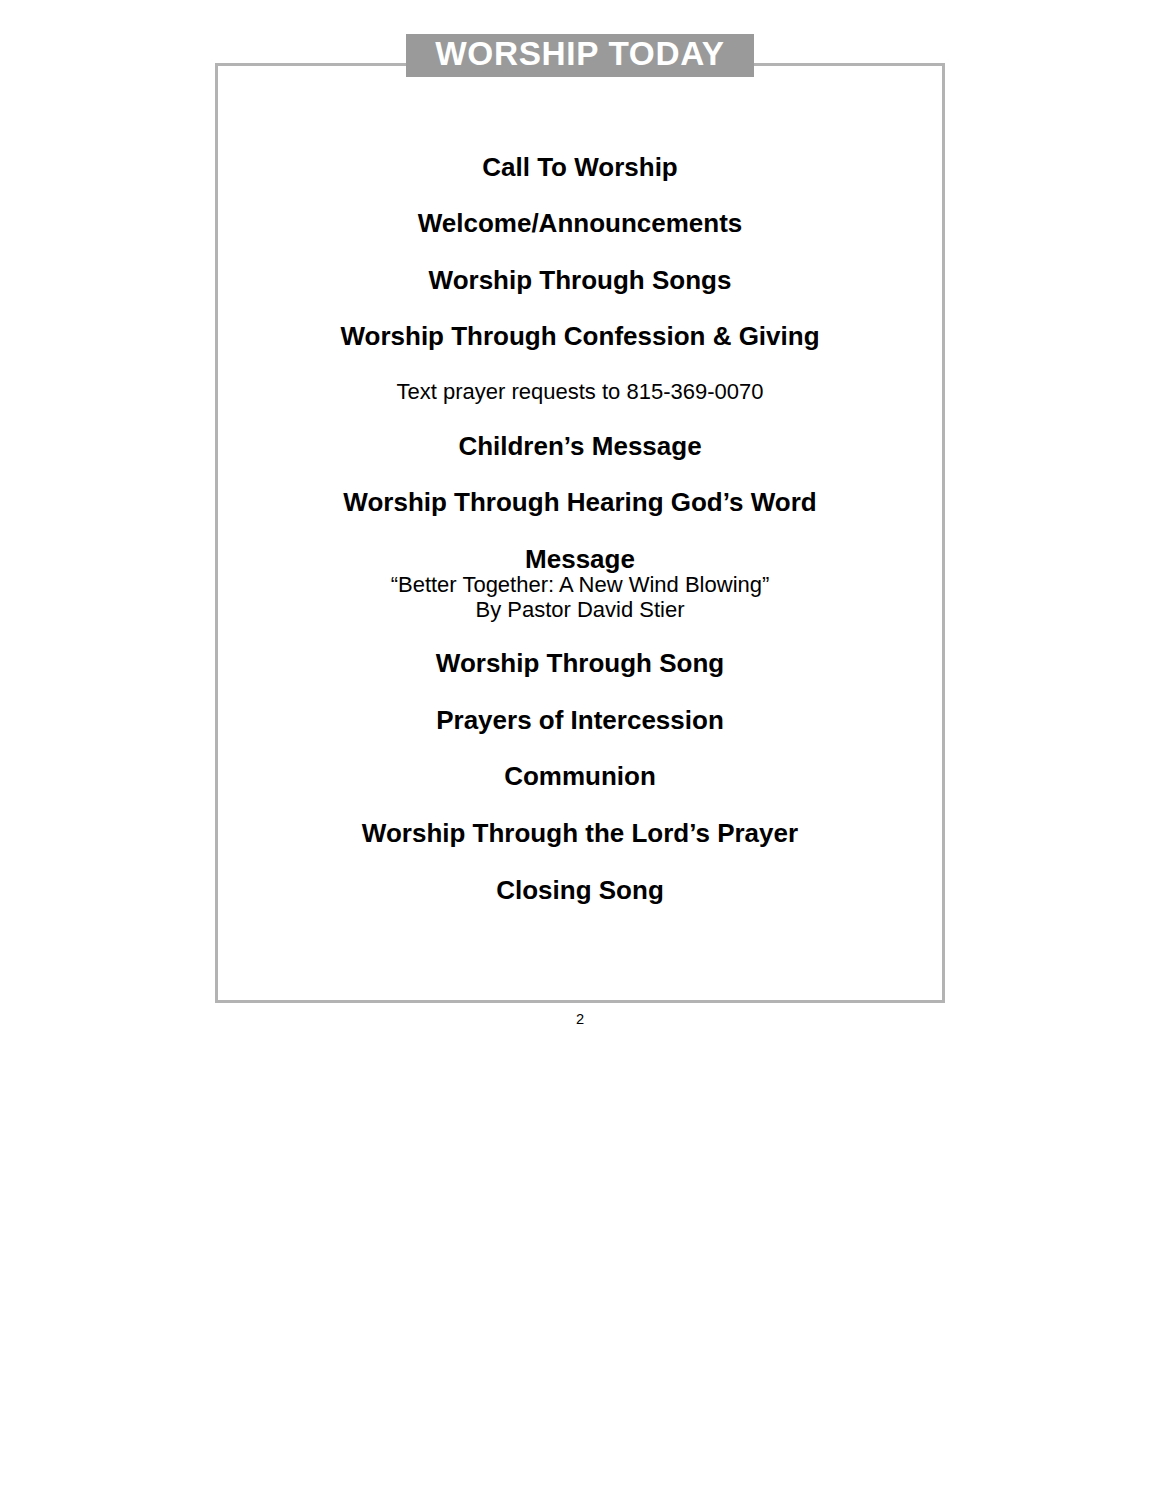WORSHIP TODAY
Call To Worship
Welcome/Announcements
Worship Through Songs
Worship Through Confession & Giving
Text prayer requests to 815-369-0070
Children’s Message
Worship Through Hearing God’s Word
Message
“Better Together: A New Wind Blowing”
By Pastor David Stier
Worship Through Song
Prayers of Intercession
Communion
Worship Through the Lord’s Prayer
Closing Song
2